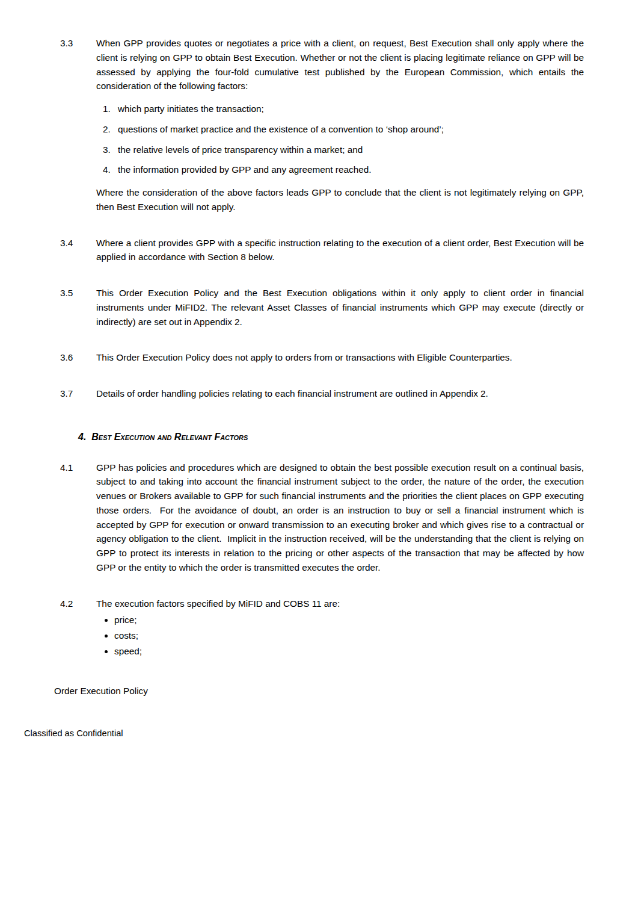3.3
When GPP provides quotes or negotiates a price with a client, on request, Best Execution shall only apply where the client is relying on GPP to obtain Best Execution. Whether or not the client is placing legitimate reliance on GPP will be assessed by applying the four-fold cumulative test published by the European Commission, which entails the consideration of the following factors:
which party initiates the transaction;
questions of market practice and the existence of a convention to ‘shop around’;
the relative levels of price transparency within a market; and
the information provided by GPP and any agreement reached.
Where the consideration of the above factors leads GPP to conclude that the client is not legitimately relying on GPP, then Best Execution will not apply.
3.4
Where a client provides GPP with a specific instruction relating to the execution of a client order, Best Execution will be applied in accordance with Section 8 below.
3.5
This Order Execution Policy and the Best Execution obligations within it only apply to client order in financial instruments under MiFID2. The relevant Asset Classes of financial instruments which GPP may execute (directly or indirectly) are set out in Appendix 2.
3.6
This Order Execution Policy does not apply to orders from or transactions with Eligible Counterparties.
3.7
Details of order handling policies relating to each financial instrument are outlined in Appendix 2.
4. Best Execution and Relevant Factors
4.1
GPP has policies and procedures which are designed to obtain the best possible execution result on a continual basis, subject to and taking into account the financial instrument subject to the order, the nature of the order, the execution venues or Brokers available to GPP for such financial instruments and the priorities the client places on GPP executing those orders. For the avoidance of doubt, an order is an instruction to buy or sell a financial instrument which is accepted by GPP for execution or onward transmission to an executing broker and which gives rise to a contractual or agency obligation to the client. Implicit in the instruction received, will be the understanding that the client is relying on GPP to protect its interests in relation to the pricing or other aspects of the transaction that may be affected by how GPP or the entity to which the order is transmitted executes the order.
4.2
The execution factors specified by MiFID and COBS 11 are:
price;
costs;
speed;
Order Execution Policy
Classified as Confidential